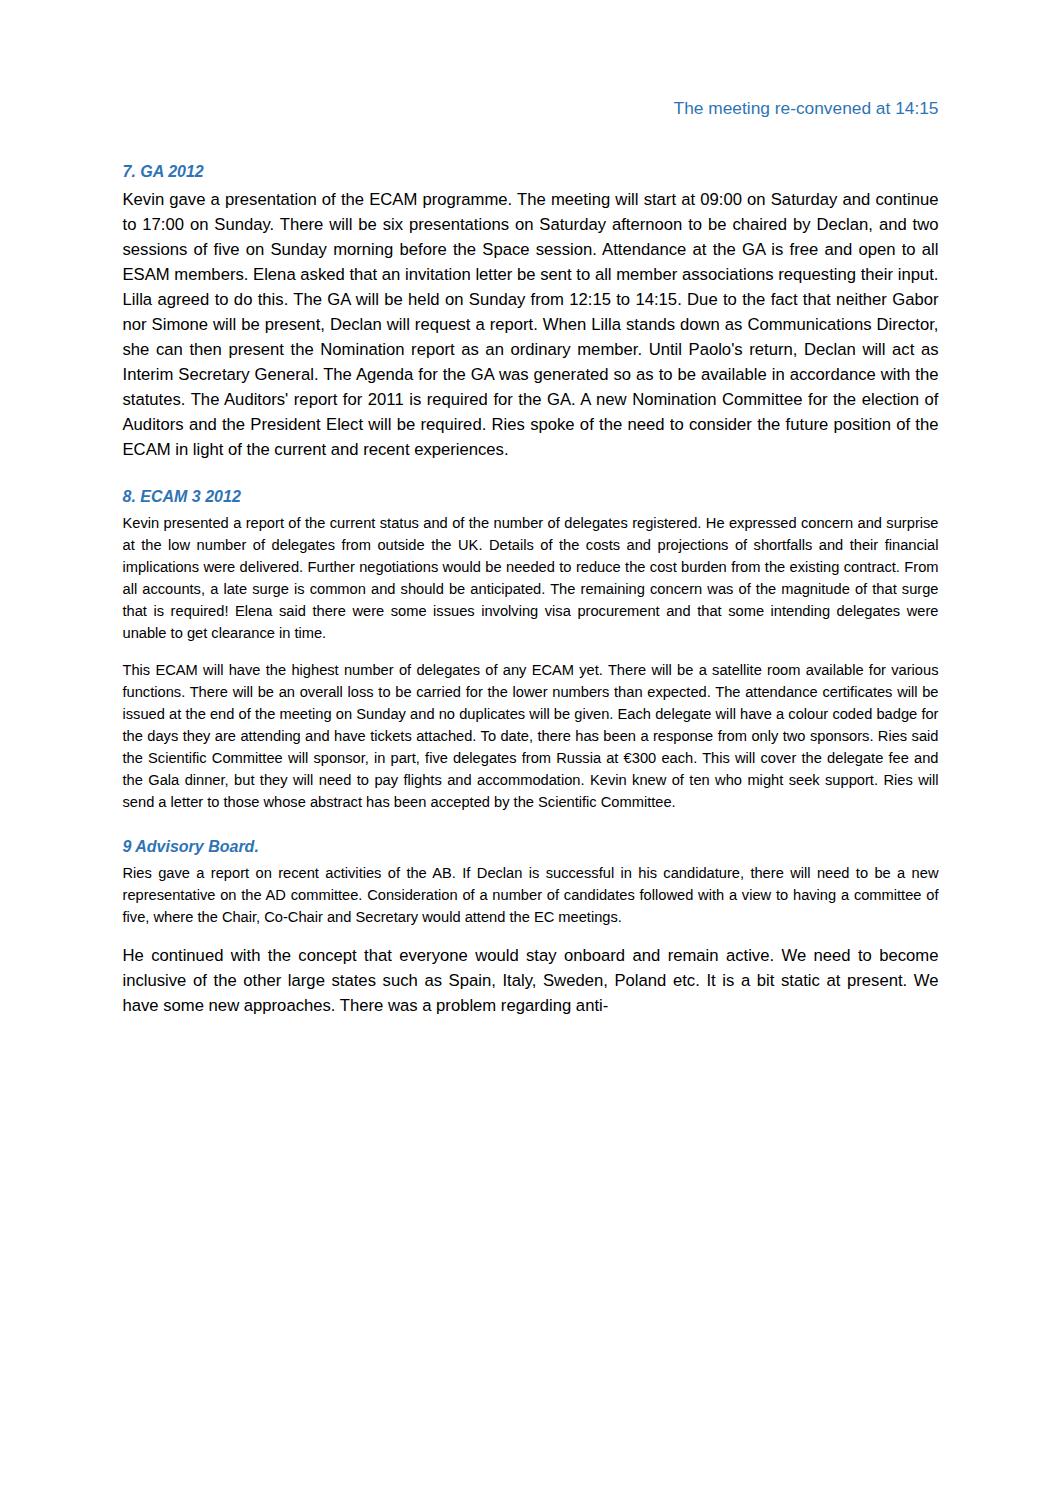The meeting re-convened at 14:15
7. GA 2012
Kevin gave a presentation of the ECAM programme. The meeting will start at 09:00 on Saturday and continue to 17:00 on Sunday. There will be six presentations on Saturday afternoon to be chaired by Declan, and two sessions of five on Sunday morning before the Space session. Attendance at the GA is free and open to all ESAM members. Elena asked that an invitation letter be sent to all member associations requesting their input. Lilla agreed to do this. The GA will be held on Sunday from 12:15 to 14:15. Due to the fact that neither Gabor nor Simone will be present, Declan will request a report. When Lilla stands down as Communications Director, she can then present the Nomination report as an ordinary member. Until Paolo's return, Declan will act as Interim Secretary General. The Agenda for the GA was generated so as to be available in accordance with the statutes. The Auditors' report for 2011 is required for the GA. A new Nomination Committee for the election of Auditors and the President Elect will be required. Ries spoke of the need to consider the future position of the ECAM in light of the current and recent experiences.
8. ECAM 3 2012
Kevin presented a report of the current status and of the number of delegates registered. He expressed concern and surprise at the low number of delegates from outside the UK. Details of the costs and projections of shortfalls and their financial implications were delivered. Further negotiations would be needed to reduce the cost burden from the existing contract. From all accounts, a late surge is common and should be anticipated. The remaining concern was of the magnitude of that surge that is required! Elena said there were some issues involving visa procurement and that some intending delegates were unable to get clearance in time.
This ECAM will have the highest number of delegates of any ECAM yet. There will be a satellite room available for various functions. There will be an overall loss to be carried for the lower numbers than expected. The attendance certificates will be issued at the end of the meeting on Sunday and no duplicates will be given. Each delegate will have a colour coded badge for the days they are attending and have tickets attached. To date, there has been a response from only two sponsors. Ries said the Scientific Committee will sponsor, in part, five delegates from Russia at €300 each. This will cover the delegate fee and the Gala dinner, but they will need to pay flights and accommodation. Kevin knew of ten who might seek support. Ries will send a letter to those whose abstract has been accepted by the Scientific Committee.
9 Advisory Board.
Ries gave a report on recent activities of the AB. If Declan is successful in his candidature, there will need to be a new representative on the AD committee. Consideration of a number of candidates followed with a view to having a committee of five, where the Chair, Co-Chair and Secretary would attend the EC meetings.
He continued with the concept that everyone would stay onboard and remain active. We need to become inclusive of the other large states such as Spain, Italy, Sweden, Poland etc. It is a bit static at present. We have some new approaches. There was a problem regarding anti-